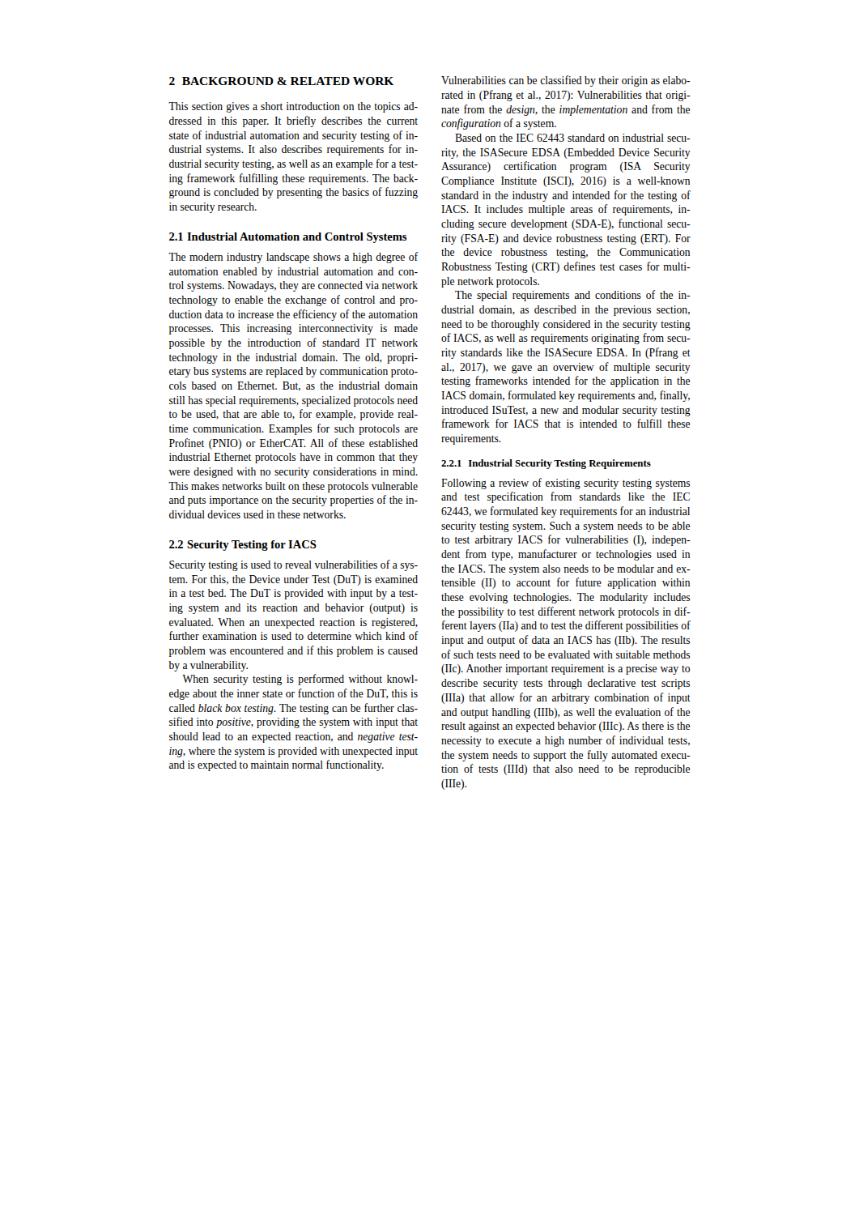2 BACKGROUND & RELATED WORK
This section gives a short introduction on the topics addressed in this paper. It briefly describes the current state of industrial automation and security testing of industrial systems. It also describes requirements for industrial security testing, as well as an example for a testing framework fulfilling these requirements. The background is concluded by presenting the basics of fuzzing in security research.
2.1 Industrial Automation and Control Systems
The modern industry landscape shows a high degree of automation enabled by industrial automation and control systems. Nowadays, they are connected via network technology to enable the exchange of control and production data to increase the efficiency of the automation processes. This increasing interconnectivity is made possible by the introduction of standard IT network technology in the industrial domain. The old, proprietary bus systems are replaced by communication protocols based on Ethernet. But, as the industrial domain still has special requirements, specialized protocols need to be used, that are able to, for example, provide real-time communication. Examples for such protocols are Profinet (PNIO) or EtherCAT. All of these established industrial Ethernet protocols have in common that they were designed with no security considerations in mind. This makes networks built on these protocols vulnerable and puts importance on the security properties of the individual devices used in these networks.
2.2 Security Testing for IACS
Security testing is used to reveal vulnerabilities of a system. For this, the Device under Test (DuT) is examined in a test bed. The DuT is provided with input by a testing system and its reaction and behavior (output) is evaluated. When an unexpected reaction is registered, further examination is used to determine which kind of problem was encountered and if this problem is caused by a vulnerability.
When security testing is performed without knowledge about the inner state or function of the DuT, this is called black box testing. The testing can be further classified into positive, providing the system with input that should lead to an expected reaction, and negative testing, where the system is provided with unexpected input and is expected to maintain normal functionality.
Vulnerabilities can be classified by their origin as elaborated in (Pfrang et al., 2017): Vulnerabilities that originate from the design, the implementation and from the configuration of a system.
Based on the IEC 62443 standard on industrial security, the ISASecure EDSA (Embedded Device Security Assurance) certification program (ISA Security Compliance Institute (ISCI), 2016) is a well-known standard in the industry and intended for the testing of IACS. It includes multiple areas of requirements, including secure development (SDA-E), functional security (FSA-E) and device robustness testing (ERT). For the device robustness testing, the Communication Robustness Testing (CRT) defines test cases for multiple network protocols.
The special requirements and conditions of the industrial domain, as described in the previous section, need to be thoroughly considered in the security testing of IACS, as well as requirements originating from security standards like the ISASecure EDSA. In (Pfrang et al., 2017), we gave an overview of multiple security testing frameworks intended for the application in the IACS domain, formulated key requirements and, finally, introduced ISuTest, a new and modular security testing framework for IACS that is intended to fulfill these requirements.
2.2.1 Industrial Security Testing Requirements
Following a review of existing security testing systems and test specification from standards like the IEC 62443, we formulated key requirements for an industrial security testing system. Such a system needs to be able to test arbitrary IACS for vulnerabilities (I), independent from type, manufacturer or technologies used in the IACS. The system also needs to be modular and extensible (II) to account for future application within these evolving technologies. The modularity includes the possibility to test different network protocols in different layers (IIa) and to test the different possibilities of input and output of data an IACS has (IIb). The results of such tests need to be evaluated with suitable methods (IIc). Another important requirement is a precise way to describe security tests through declarative test scripts (IIIa) that allow for an arbitrary combination of input and output handling (IIIb), as well the evaluation of the result against an expected behavior (IIIc). As there is the necessity to execute a high number of individual tests, the system needs to support the fully automated execution of tests (IIId) that also need to be reproducible (IIIe).